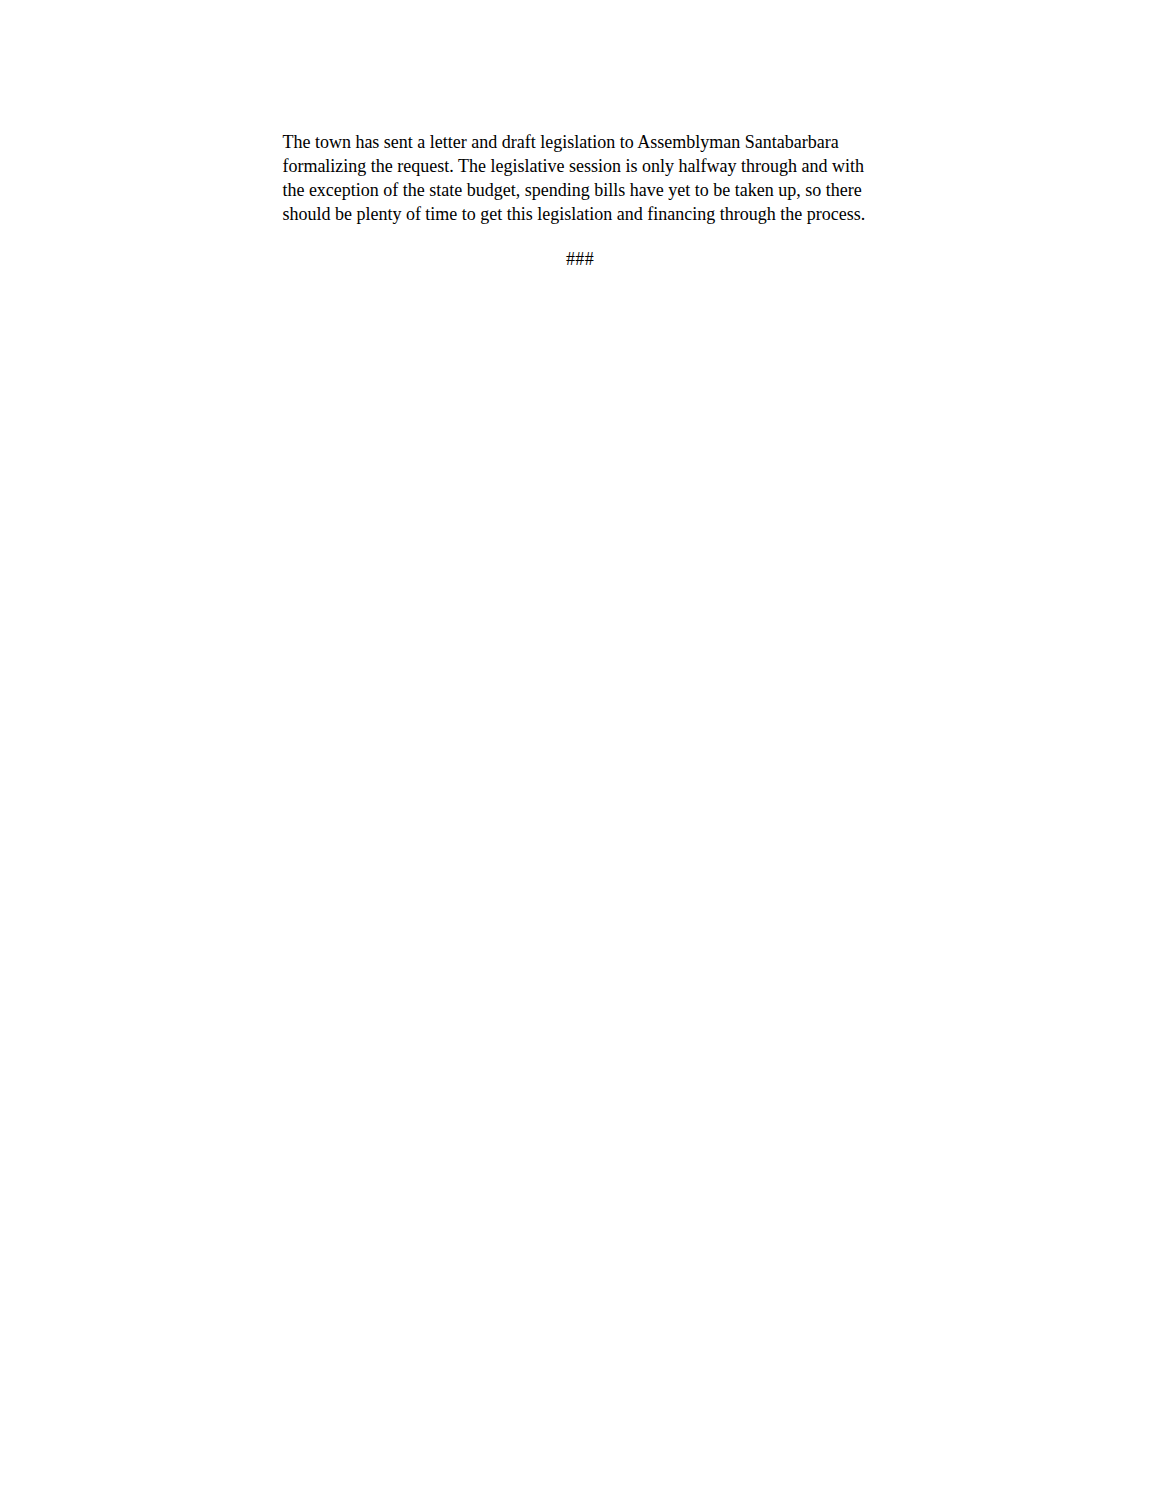The town has sent a letter and draft legislation to Assemblyman Santabarbara formalizing the request. The legislative session is only halfway through and with the exception of the state budget, spending bills have yet to be taken up, so there should be plenty of time to get this legislation and financing through the process.
###